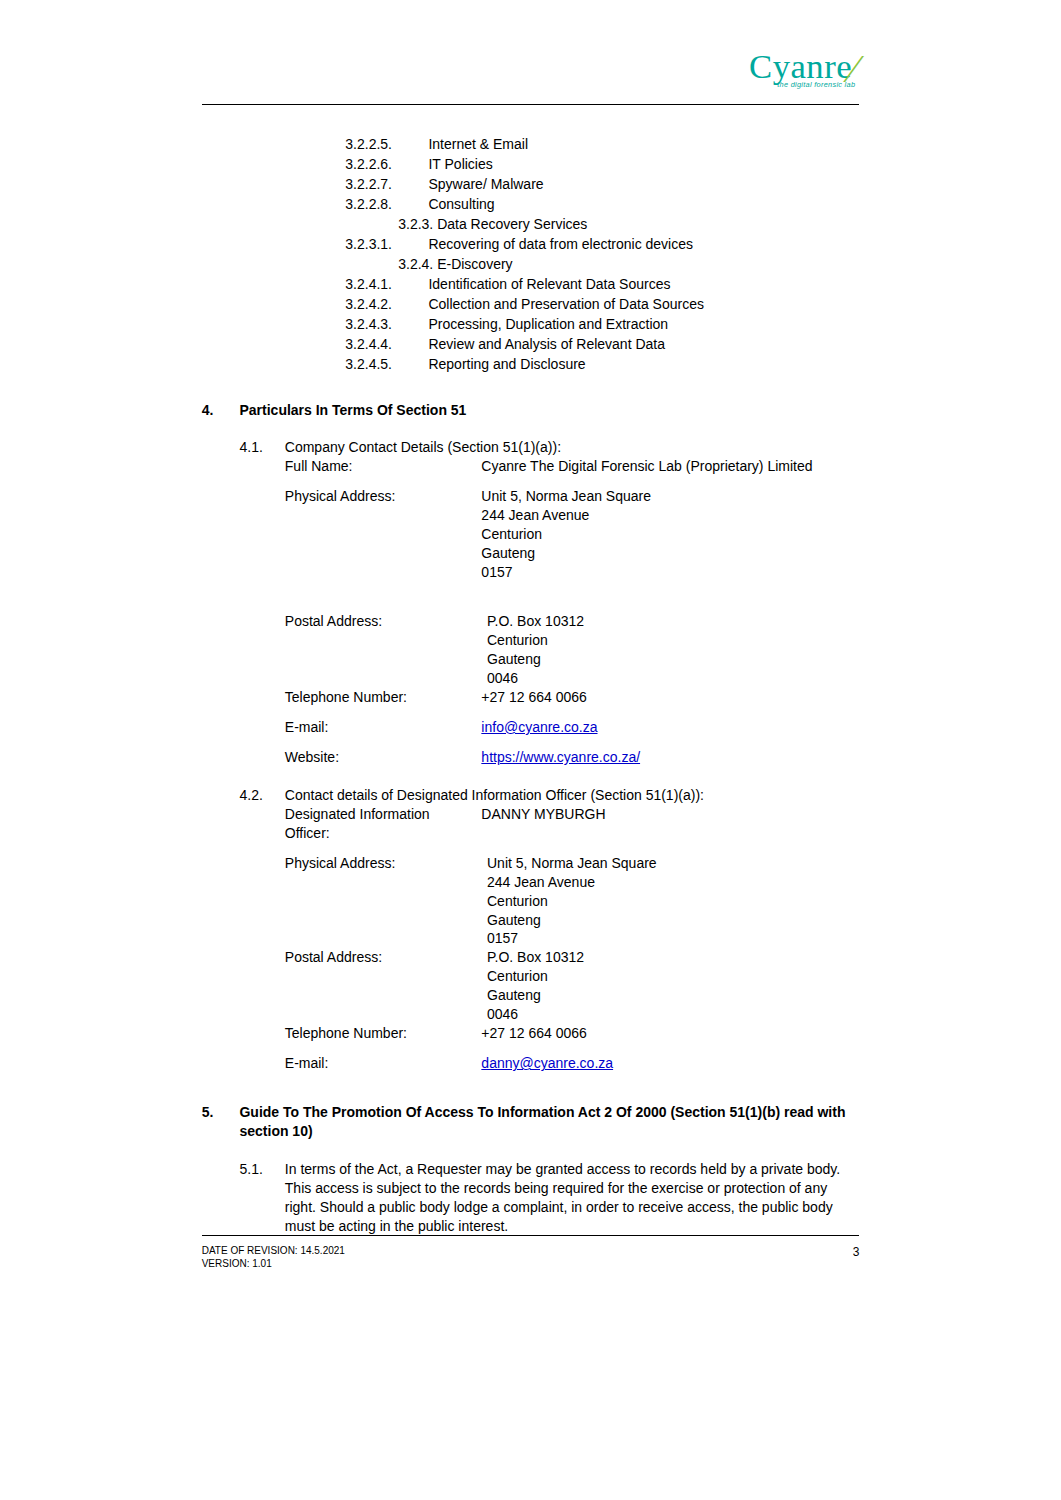Cyanre⁄
the digital forensic lab
3.2.2.5. Internet & Email
3.2.2.6. IT Policies
3.2.2.7. Spyware/ Malware
3.2.2.8. Consulting
3.2.3. Data Recovery Services
3.2.3.1. Recovering of data from electronic devices
3.2.4. E-Discovery
3.2.4.1. Identification of Relevant Data Sources
3.2.4.2. Collection and Preservation of Data Sources
3.2.4.3. Processing, Duplication and Extraction
3.2.4.4. Review and Analysis of Relevant Data
3.2.4.5. Reporting and Disclosure
4. Particulars In Terms Of Section 51
4.1.
Company Contact Details (Section 51(1)(a)):
Full Name: Cyanre The Digital Forensic Lab (Proprietary) Limited
Physical Address: Unit 5, Norma Jean Square
244 Jean Avenue
Centurion
Gauteng
0157
Postal Address: P.O. Box 10312
Centurion
Gauteng
0046
Telephone Number: +27 12 664 0066
E-mail: info@cyanre.co.za
Website: https://www.cyanre.co.za/
4.2.
Contact details of Designated Information Officer (Section 51(1)(a)):
Designated Information
Officer: DANNY MYBURGH
Physical Address: Unit 5, Norma Jean Square
244 Jean Avenue
Centurion
Gauteng
0157
Postal Address: P.O. Box 10312
Centurion
Gauteng
0046
Telephone Number: +27 12 664 0066
E-mail: danny@cyanre.co.za
5. Guide To The Promotion Of Access To Information Act 2 Of 2000 (Section 51(1)(b) read with section 10)
5.1. In terms of the Act, a Requester may be granted access to records held by a private body. This access is subject to the records being required for the exercise or protection of any right. Should a public body lodge a complaint, in order to receive access, the public body must be acting in the public interest.
DATE OF REVISION: 14.5.2021
VERSION: 1.01
3